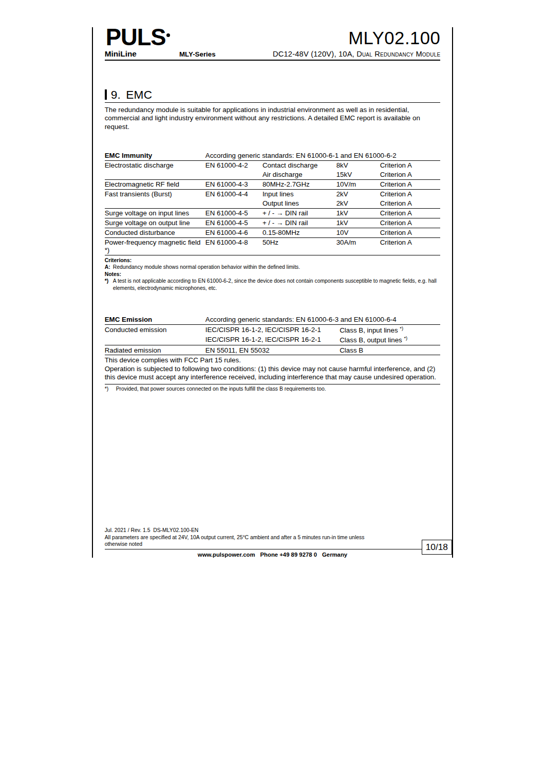PULS
MLY02.100
MiniLine MLY-Series DC12-48V (120V), 10A, Dual Redundancy Module
9. EMC
The redundancy module is suitable for applications in industrial environment as well as in residential, commercial and light industry environment without any restrictions. A detailed EMC report is available on request.
| EMC Immunity | According generic standards: EN 61000-6-1 and EN 61000-6-2 |
| Electrostatic discharge | EN 61000-4-2 | Contact discharge | 8kV | Criterion A |
| | | Air discharge | 15kV | Criterion A |
| Electromagnetic RF field | EN 61000-4-3 | 80MHz-2.7GHz | 10V/m | Criterion A |
| Fast transients (Burst) | EN 61000-4-4 | Input lines | 2kV | Criterion A |
| | | Output lines | 2kV | Criterion A |
| Surge voltage on input lines | EN 61000-4-5 | + / - → DIN rail | 1kV | Criterion A |
| Surge voltage on output line | EN 61000-4-5 | + / - → DIN rail | 1kV | Criterion A |
| Conducted disturbance | EN 61000-4-6 | 0.15-80MHz | 10V | Criterion A |
| Power-frequency magnetic field *) | EN 61000-4-8 | 50Hz | 30A/m | Criterion A |
Criterions:
A: Redundancy module shows normal operation behavior within the defined limits.
Notes:
*) A test is not applicable according to EN 61000-6-2, since the device does not contain components susceptible to magnetic fields, e.g. hall elements, electrodynamic microphones, etc.
| EMC Emission | According generic standards: EN 61000-6-3 and EN 61000-6-4 |
| Conducted emission | IEC/CISPR 16-1-2, IEC/CISPR 16-2-1 | Class B, input lines *) |
| | IEC/CISPR 16-1-2, IEC/CISPR 16-2-1 | Class B, output lines *) |
| Radiated emission | EN 55011, EN 55032 | Class B |
This device complies with FCC Part 15 rules.
Operation is subjected to following two conditions: (1) this device may not cause harmful interference, and (2) this device must accept any interference received, including interference that may cause undesired operation.
*) Provided, that power sources connected on the inputs fulfill the class B requirements too.
Jul. 2021 / Rev. 1.5 DS-MLY02.100-EN
All parameters are specified at 24V, 10A output current, 25°C ambient and after a 5 minutes run-in time unless otherwise noted
10/18
www.pulspower.com Phone +49 89 9278 0 Germany